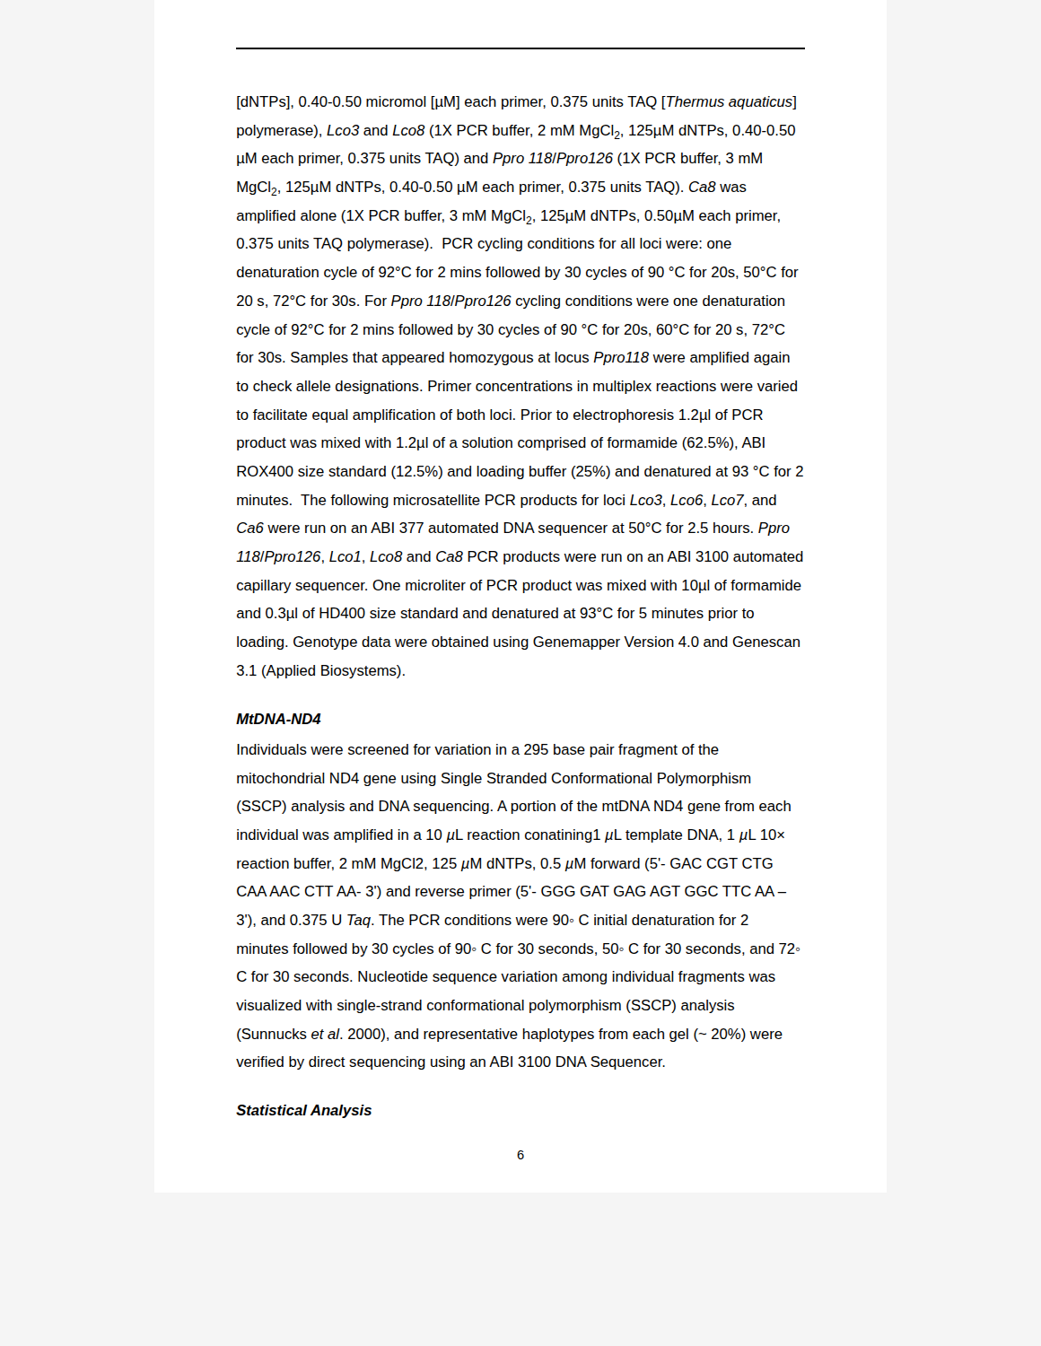[dNTPs], 0.40-0.50 micromol [µM] each primer, 0.375 units TAQ [Thermus aquaticus] polymerase), Lco3 and Lco8 (1X PCR buffer, 2 mM MgCl2, 125µM dNTPs, 0.40-0.50 µM each primer, 0.375 units TAQ) and Ppro 118/Ppro126 (1X PCR buffer, 3 mM MgCl2, 125µM dNTPs, 0.40-0.50 µM each primer, 0.375 units TAQ). Ca8 was amplified alone (1X PCR buffer, 3 mM MgCl2, 125µM dNTPs, 0.50µM each primer, 0.375 units TAQ polymerase). PCR cycling conditions for all loci were: one denaturation cycle of 92°C for 2 mins followed by 30 cycles of 90 °C for 20s, 50°C for 20 s, 72°C for 30s. For Ppro 118/Ppro126 cycling conditions were one denaturation cycle of 92°C for 2 mins followed by 30 cycles of 90 °C for 20s, 60°C for 20 s, 72°C for 30s. Samples that appeared homozygous at locus Ppro118 were amplified again to check allele designations. Primer concentrations in multiplex reactions were varied to facilitate equal amplification of both loci. Prior to electrophoresis 1.2µl of PCR product was mixed with 1.2µl of a solution comprised of formamide (62.5%), ABI ROX400 size standard (12.5%) and loading buffer (25%) and denatured at 93 °C for 2 minutes. The following microsatellite PCR products for loci Lco3, Lco6, Lco7, and Ca6 were run on an ABI 377 automated DNA sequencer at 50°C for 2.5 hours. Ppro 118/Ppro126, Lco1, Lco8 and Ca8 PCR products were run on an ABI 3100 automated capillary sequencer. One microliter of PCR product was mixed with 10µl of formamide and 0.3µl of HD400 size standard and denatured at 93°C for 5 minutes prior to loading. Genotype data were obtained using Genemapper Version 4.0 and Genescan 3.1 (Applied Biosystems).
MtDNA-ND4
Individuals were screened for variation in a 295 base pair fragment of the mitochondrial ND4 gene using Single Stranded Conformational Polymorphism (SSCP) analysis and DNA sequencing. A portion of the mtDNA ND4 gene from each individual was amplified in a 10 µ L reaction conatining1 µ L template DNA, 1 µ L 10× reaction buffer, 2 mM MgCl2, 125 µ M dNTPs, 0.5 µ M forward (5'- GAC CGT CTG CAA AAC CTT AA- 3') and reverse primer (5'- GGG GAT GAG AGT GGC TTC AA – 3'), and 0.375 U Taq. The PCR conditions were 90◦ C initial denaturation for 2 minutes followed by 30 cycles of 90◦ C for 30 seconds, 50◦ C for 30 seconds, and 72◦ C for 30 seconds. Nucleotide sequence variation among individual fragments was visualized with single-strand conformational polymorphism (SSCP) analysis (Sunnucks et al. 2000), and representative haplotypes from each gel (~ 20%) were verified by direct sequencing using an ABI 3100 DNA Sequencer.
Statistical Analysis
6